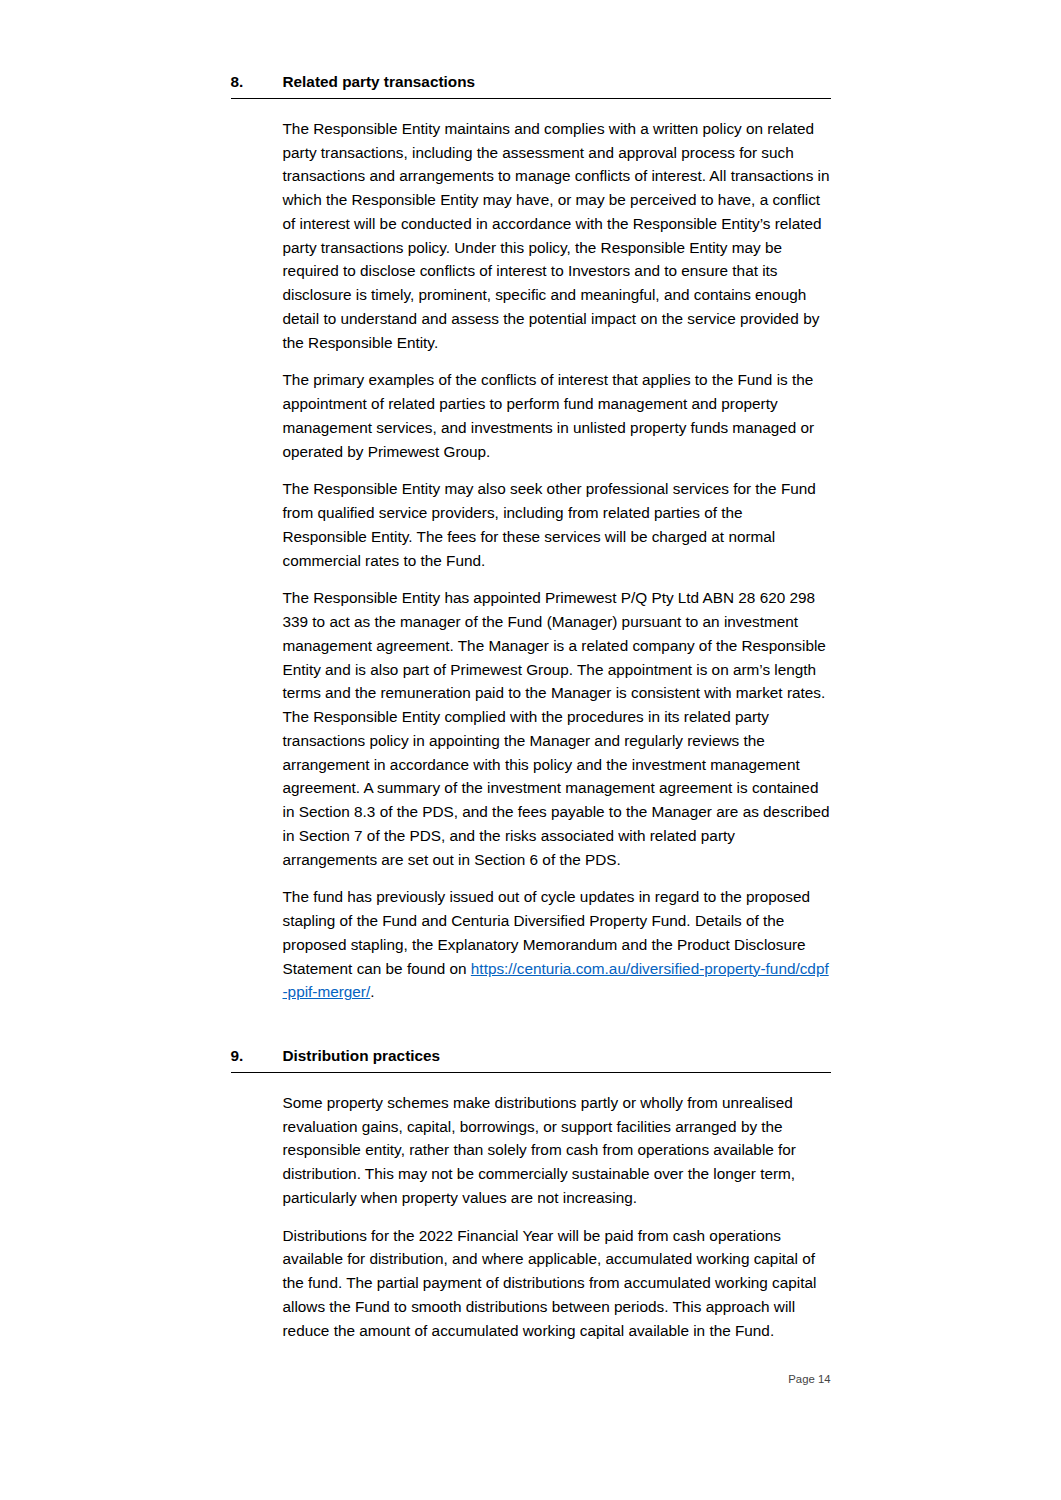8. Related party transactions
The Responsible Entity maintains and complies with a written policy on related party transactions, including the assessment and approval process for such transactions and arrangements to manage conflicts of interest. All transactions in which the Responsible Entity may have, or may be perceived to have, a conflict of interest will be conducted in accordance with the Responsible Entity’s related party transactions policy. Under this policy, the Responsible Entity may be required to disclose conflicts of interest to Investors and to ensure that its disclosure is timely, prominent, specific and meaningful, and contains enough detail to understand and assess the potential impact on the service provided by the Responsible Entity.
The primary examples of the conflicts of interest that applies to the Fund is the appointment of related parties to perform fund management and property management services, and investments in unlisted property funds managed or operated by Primewest Group.
The Responsible Entity may also seek other professional services for the Fund from qualified service providers, including from related parties of the Responsible Entity. The fees for these services will be charged at normal commercial rates to the Fund.
The Responsible Entity has appointed Primewest P/Q Pty Ltd ABN 28 620 298 339 to act as the manager of the Fund (Manager) pursuant to an investment management agreement. The Manager is a related company of the Responsible Entity and is also part of Primewest Group. The appointment is on arm’s length terms and the remuneration paid to the Manager is consistent with market rates. The Responsible Entity complied with the procedures in its related party transactions policy in appointing the Manager and regularly reviews the arrangement in accordance with this policy and the investment management agreement. A summary of the investment management agreement is contained in Section 8.3 of the PDS, and the fees payable to the Manager are as described in Section 7 of the PDS, and the risks associated with related party arrangements are set out in Section 6 of the PDS.
The fund has previously issued out of cycle updates in regard to the proposed stapling of the Fund and Centuria Diversified Property Fund. Details of the proposed stapling, the Explanatory Memorandum and the Product Disclosure Statement can be found on https://centuria.com.au/diversified-property-fund/cdpf-ppif-merger/.
9. Distribution practices
Some property schemes make distributions partly or wholly from unrealised revaluation gains, capital, borrowings, or support facilities arranged by the responsible entity, rather than solely from cash from operations available for distribution. This may not be commercially sustainable over the longer term, particularly when property values are not increasing.
Distributions for the 2022 Financial Year will be paid from cash operations available for distribution, and where applicable, accumulated working capital of the fund. The partial payment of distributions from accumulated working capital allows the Fund to smooth distributions between periods. This approach will reduce the amount of accumulated working capital available in the Fund.
Page 14